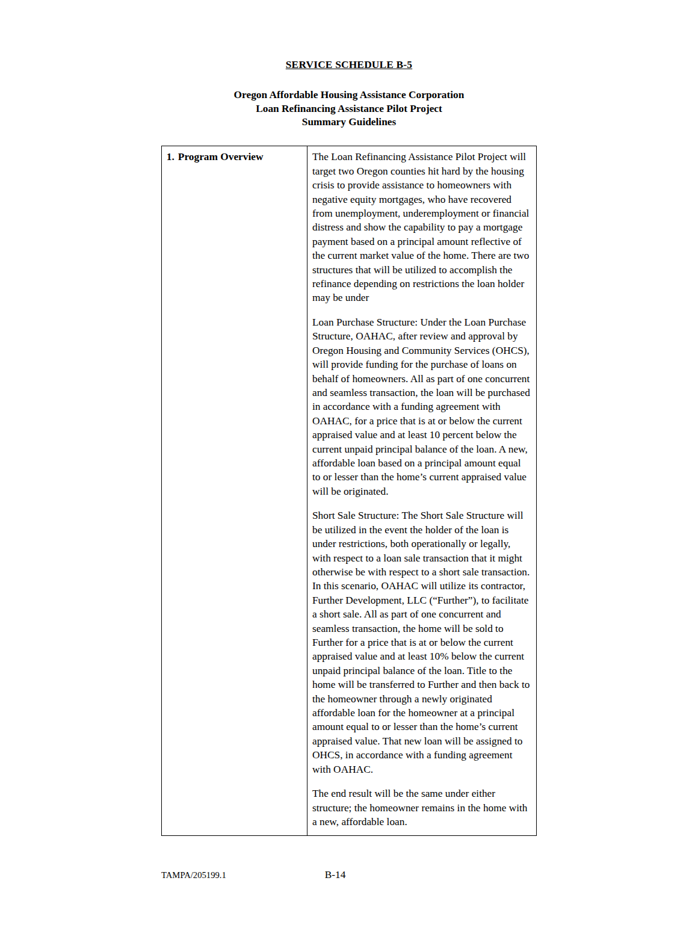SERVICE SCHEDULE B-5
Oregon Affordable Housing Assistance Corporation
Loan Refinancing Assistance Pilot Project
Summary Guidelines
| 1. Program Overview | The Loan Refinancing Assistance Pilot Project will target two Oregon counties hit hard by the housing crisis to provide assistance to homeowners with negative equity mortgages, who have recovered from unemployment, underemployment or financial distress and show the capability to pay a mortgage payment based on a principal amount reflective of the current market value of the home. There are two structures that will be utilized to accomplish the refinance depending on restrictions the loan holder may be under Loan Purchase Structure: Under the Loan Purchase Structure, OAHAC, after review and approval by Oregon Housing and Community Services (OHCS), will provide funding for the purchase of loans on behalf of homeowners. All as part of one concurrent and seamless transaction, the loan will be purchased in accordance with a funding agreement with OAHAC, for a price that is at or below the current appraised value and at least 10 percent below the current unpaid principal balance of the loan. A new, affordable loan based on a principal amount equal to or lesser than the home’s current appraised value will be originated. Short Sale Structure: The Short Sale Structure will be utilized in the event the holder of the loan is under restrictions, both operationally or legally, with respect to a loan sale transaction that it might otherwise be with respect to a short sale transaction. In this scenario, OAHAC will utilize its contractor, Further Development, LLC (“Further”), to facilitate a short sale. All as part of one concurrent and seamless transaction, the home will be sold to Further for a price that is at or below the current appraised value and at least 10% below the current unpaid principal balance of the loan. Title to the home will be transferred to Further and then back to the homeowner through a newly originated affordable loan for the homeowner at a principal amount equal to or lesser than the home’s current appraised value. That new loan will be assigned to OHCS, in accordance with a funding agreement with OAHAC. The end result will be the same under either structure; the homeowner remains in the home with a new, affordable loan. |
TAMPA/205199.1
B-14